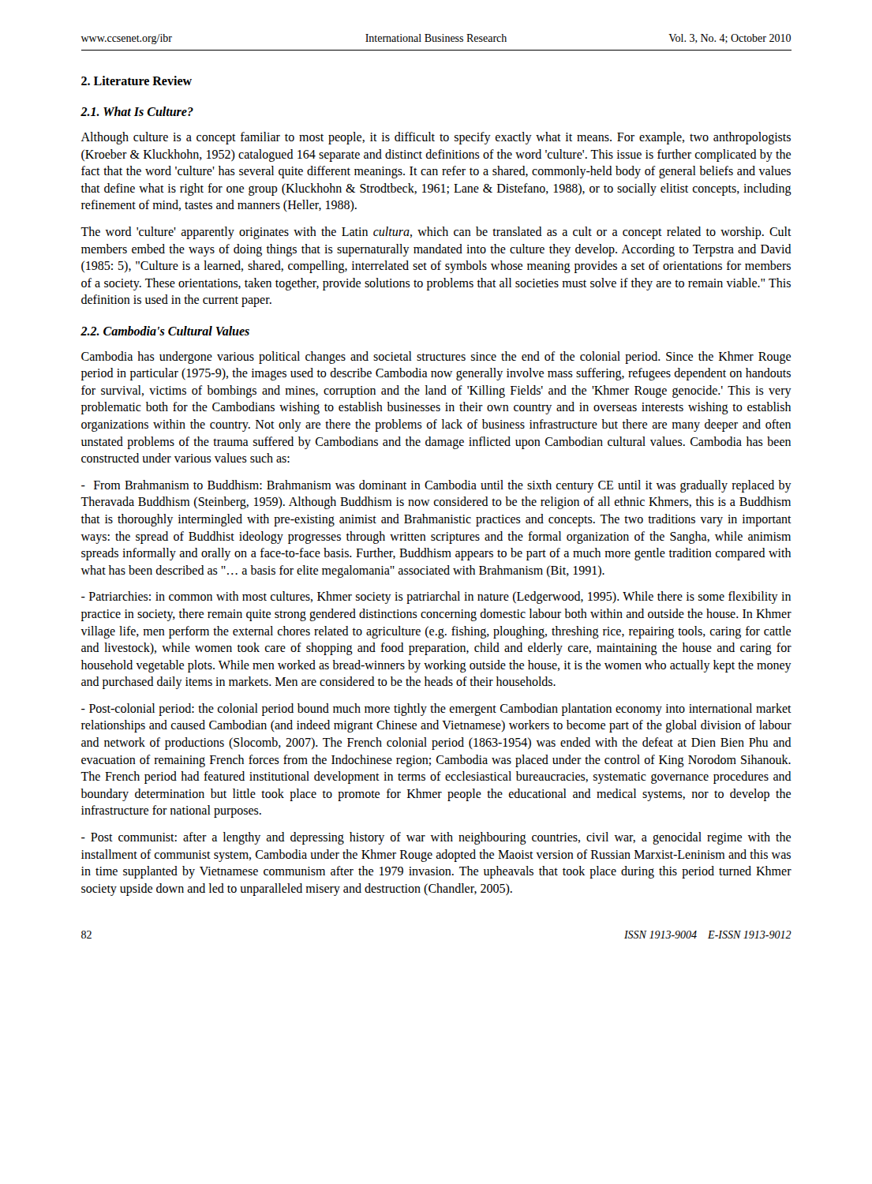www.ccsenet.org/ibr
International Business Research
Vol. 3, No. 4; October 2010
2. Literature Review
2.1. What Is Culture?
Although culture is a concept familiar to most people, it is difficult to specify exactly what it means. For example, two anthropologists (Kroeber & Kluckhohn, 1952) catalogued 164 separate and distinct definitions of the word 'culture'. This issue is further complicated by the fact that the word 'culture' has several quite different meanings. It can refer to a shared, commonly-held body of general beliefs and values that define what is right for one group (Kluckhohn & Strodtbeck, 1961; Lane & Distefano, 1988), or to socially elitist concepts, including refinement of mind, tastes and manners (Heller, 1988).
The word 'culture' apparently originates with the Latin cultura, which can be translated as a cult or a concept related to worship. Cult members embed the ways of doing things that is supernaturally mandated into the culture they develop. According to Terpstra and David (1985: 5), "Culture is a learned, shared, compelling, interrelated set of symbols whose meaning provides a set of orientations for members of a society. These orientations, taken together, provide solutions to problems that all societies must solve if they are to remain viable." This definition is used in the current paper.
2.2. Cambodia's Cultural Values
Cambodia has undergone various political changes and societal structures since the end of the colonial period. Since the Khmer Rouge period in particular (1975-9), the images used to describe Cambodia now generally involve mass suffering, refugees dependent on handouts for survival, victims of bombings and mines, corruption and the land of 'Killing Fields' and the 'Khmer Rouge genocide.' This is very problematic both for the Cambodians wishing to establish businesses in their own country and in overseas interests wishing to establish organizations within the country. Not only are there the problems of lack of business infrastructure but there are many deeper and often unstated problems of the trauma suffered by Cambodians and the damage inflicted upon Cambodian cultural values. Cambodia has been constructed under various values such as:
- From Brahmanism to Buddhism: Brahmanism was dominant in Cambodia until the sixth century CE until it was gradually replaced by Theravada Buddhism (Steinberg, 1959). Although Buddhism is now considered to be the religion of all ethnic Khmers, this is a Buddhism that is thoroughly intermingled with pre-existing animist and Brahmanistic practices and concepts. The two traditions vary in important ways: the spread of Buddhist ideology progresses through written scriptures and the formal organization of the Sangha, while animism spreads informally and orally on a face-to-face basis. Further, Buddhism appears to be part of a much more gentle tradition compared with what has been described as "… a basis for elite megalomania" associated with Brahmanism (Bit, 1991).
- Patriarchies: in common with most cultures, Khmer society is patriarchal in nature (Ledgerwood, 1995). While there is some flexibility in practice in society, there remain quite strong gendered distinctions concerning domestic labour both within and outside the house. In Khmer village life, men perform the external chores related to agriculture (e.g. fishing, ploughing, threshing rice, repairing tools, caring for cattle and livestock), while women took care of shopping and food preparation, child and elderly care, maintaining the house and caring for household vegetable plots. While men worked as bread-winners by working outside the house, it is the women who actually kept the money and purchased daily items in markets. Men are considered to be the heads of their households.
- Post-colonial period: the colonial period bound much more tightly the emergent Cambodian plantation economy into international market relationships and caused Cambodian (and indeed migrant Chinese and Vietnamese) workers to become part of the global division of labour and network of productions (Slocomb, 2007). The French colonial period (1863-1954) was ended with the defeat at Dien Bien Phu and evacuation of remaining French forces from the Indochinese region; Cambodia was placed under the control of King Norodom Sihanouk. The French period had featured institutional development in terms of ecclesiastical bureaucracies, systematic governance procedures and boundary determination but little took place to promote for Khmer people the educational and medical systems, nor to develop the infrastructure for national purposes.
- Post communist: after a lengthy and depressing history of war with neighbouring countries, civil war, a genocidal regime with the installment of communist system, Cambodia under the Khmer Rouge adopted the Maoist version of Russian Marxist-Leninism and this was in time supplanted by Vietnamese communism after the 1979 invasion. The upheavals that took place during this period turned Khmer society upside down and led to unparalleled misery and destruction (Chandler, 2005).
82
ISSN 1913-9004 E-ISSN 1913-9012